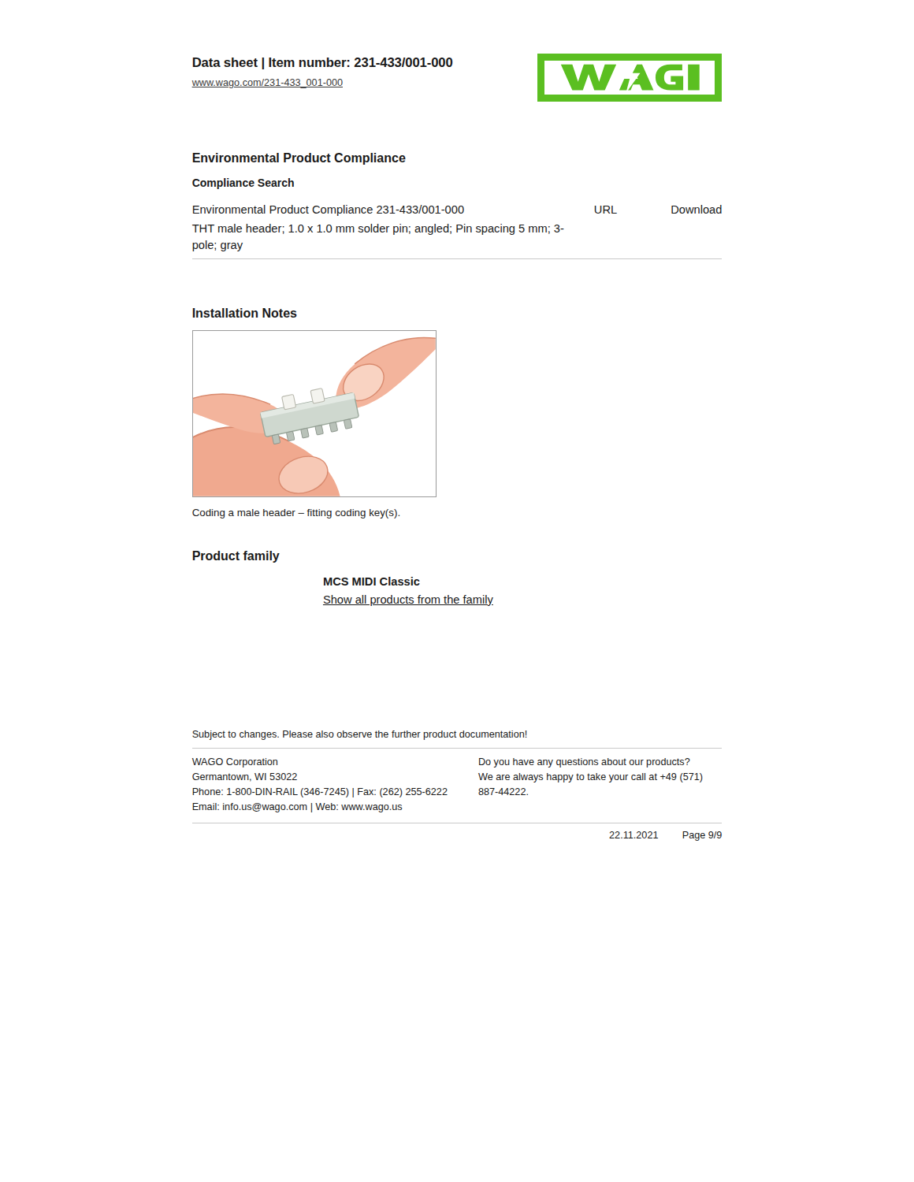Data sheet | Item number: 231-433/001-000
www.wago.com/231-433_001-000
Environmental Product Compliance
Compliance Search
Environmental Product Compliance 231-433/001-000
THT male header; 1.0 x 1.0 mm solder pin; angled; Pin spacing 5 mm; 3-pole; gray
URL Download
Installation Notes
Coding a male header – fitting coding key(s).
Product family
MCS MIDI Classic
Show all products from the family
Subject to changes. Please also observe the further product documentation!
WAGO Corporation
Germantown, WI 53022
Phone: 1-800-DIN-RAIL (346-7245) | Fax: (262) 255-6222
Email: info.us@wago.com | Web: www.wago.us
Do you have any questions about our products?
We are always happy to take your call at +49 (571) 887-44222.
22.11.2021 Page 9/9